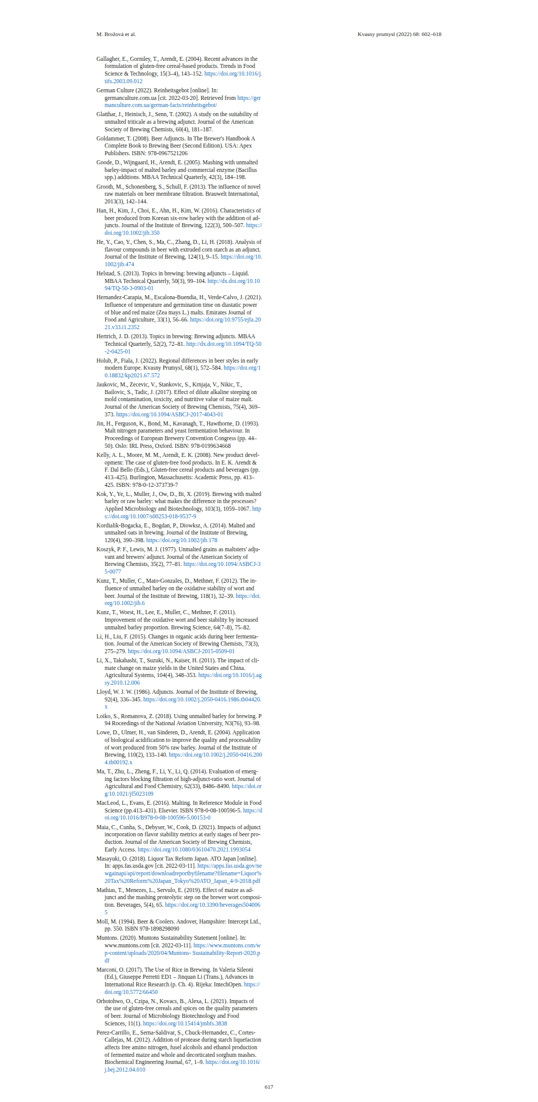M. Brožová et al.
Kvasny prumysl (2022) 68: 602–618
Gallagher, E., Gormley, T., Arendt, E. (2004). Recent advances in the formulation of gluten-free cereal-based products. Trends in Food Science & Technology, 15(3–4), 143–152. https://doi.org/10.1016/j.tifs.2003.09.012
German Culture (2022). Reinheitsgebot [online]. In: germanculture.com.ua [cit. 2022-03-20]. Retrieved from https://germanculture.com.ua/german-facts/reinheitsgebot/
Glatthar, J., Heinisch, J., Senn, T. (2002). A study on the suitability of unmalted triticale as a brewing adjunct. Journal of the American Society of Brewing Chemists, 60(4), 181–187.
Goldammer, T. (2008). Beer Adjuncts. In The Brewer's Handbook A Complete Book to Brewing Beer (Second Edition). USA: Apex Publishers. ISBN: 978-0967521206
Goode, D., Wijngaard, H., Arendt, E. (2005). Mashing with unmalted barley-impact of malted barley and commercial enzyme (Bacillus spp.) additions. MBAA Technical Quarterly, 42(3), 184–198.
Grooth, M., Schonenberg, S., Schull, F. (2013). The influence of novel raw materials on beer membrane filtration. Brauwelt International, 2013(3), 142–144.
Han, H., Kim, J., Choi, E., Ahn, H., Kim, W. (2016). Characteristics of beer produced from Korean six-row barley with the addition of adjuncts. Journal of the Institute of Brewing, 122(3), 500–507. https://doi.org/10.1002/jib.350
He, Y., Cao, Y., Chen, S., Ma, C., Zhang, D., Li, H. (2018). Analysis of flavour compounds in beer with extruded corn starch as an adjunct. Journal of the Institute of Brewing, 124(1), 9–15. https://doi.org/10.1002/jib.474
Helstad, S. (2013). Topics in brewing: brewing adjuncts – Liquid. MBAA Technical Quarterly, 50(3), 99–104. http://dx.doi.org/10.1094/TQ-50-3-0903-01
Hernandez-Carapia, M., Escalona-Buendia, H., Verde-Calvo, J. (2021). Influence of temperature and germination time on diastatic power of blue and red maize (Zea mays L.) malts. Emirates Journal of Food and Agriculture, 33(1), 56–66. https://doi.org/10.9755/ejfa.2021.v33.i1.2352
Hertrich, J. D. (2013). Topics in brewing: Brewing adjuncts. MBAA Technical Quarterly, 52(2), 72–81. http://dx.doi.org/10.1094/TQ-50-2-0425-01
Holub, P., Fiala, J. (2022). Regional differences in beer styles in early modern Europe. Kvasny Prumysl, 68(1), 572–584. https://doi.org/10.18832/kp2021.67.572
Jaukovic, M., Zecevic, V., Stankovic, S., Krnjaja, V., Nikic, T., Bailovic, S., Tadic, J. (2017). Effect of dilute alkaline steeping on mold contamination, toxicity, and nutritive value of maize malt. Journal of the American Society of Brewing Chemists, 75(4), 369–373. https://doi.org/10.1094/ASBCJ-2017-4043-01
Jin, H., Ferguson, K., Bond, M., Kavanagh, T., Hawthorne, D. (1993). Malt nitrogen parameters and yeast fermentation behaviour. In Proceedings of European Brewery Convention Congress (pp. 44–50). Oslo: IRL Press, Oxford. ISBN: 978-0199634668
Kelly, A. L., Moore, M. M., Arendt, E. K. (2008). New product development: The case of gluten-free food products. In E. K. Arendt & F. Dal Bello (Eds.), Gluten-free cereal products and beverages (pp. 413–425). Burlington, Massachusetts: Academic Press, pp. 413–425. ISBN: 978-0-12-373739-7
Kok, Y., Ye, L., Muller, J., Ow, D., Bi, X. (2019). Brewing with malted barley or raw barley: what makes the difference in the processes? Applied Microbiology and Biotechnology, 103(3), 1059–1067. https://doi.org/10.1007/s00253-018-9537-9
Kordialik-Bogacka, E., Bogdan, P., Diowksz, A. (2014). Malted and unmalted oats in brewing. Journal of the Institute of Brewing, 120(4), 390–398. https://doi.org/10.1002/jib.178
Koszyk, P. F., Lewis, M. J. (1977). Unmalted grains as maltsters' adjuvant and brewers' adjunct. Journal of the American Society of Brewing Chemists, 35(2), 77–81. https://doi.org/10.1094/ASBCJ-35-0077
Kunz, T., Muller, C., Mato-Gonzales, D., Methner, F. (2012). The influence of unmalted barley on the oxidative stability of wort and beer. Journal of the Institute of Brewing, 118(1), 32–39. https://doi.org/10.1002/jib.6
Kunz, T., Woest, H., Lee, E., Muller, C., Methner, F. (2011). Improvement of the oxidative wort and beer stability by increased unmalted barley proportion. Brewing Science, 64(7–8), 75–82.
Li, H., Liu, F. (2015). Changes in organic acids during beer fermentation. Journal of the American Society of Brewing Chemists, 73(3), 275–279. https://doi.org/10.1094/ASBCJ-2015-0509-01
Li, X., Takahashi, T., Suzuki, N., Kaiser, H. (2011). The impact of climate change on maize yields in the United States and China. Agricultural Systems, 104(4), 348–353. https://doi.org/10.1016/j.agsy.2010.12.006
Lloyd, W. J. W. (1986). Adjuncts. Journal of the Institute of Brewing, 92(4), 336–345. https://doi.org/10.1002/j.2050-0416.1986.tb04420.x
Loiko, S., Romanova, Z. (2018). Using unmalted barley for brewing. P 94 Roceedings of the National Aviation University, N3(76), 93–98.
Lowe, D., Ulmer, H., van Sinderen, D., Arendt, E. (2004). Application of biological acidification to improve the quality and processability of wort produced from 50% raw barley. Journal of the Institute of Brewing, 110(2), 133–140. https://doi.org/10.1002/j.2050-0416.2004.tb00192.x
Ma, T., Zhu, L., Zheng, F., Li, Y., Li, Q. (2014). Evaluation of emerging factors blocking filtration of high-adjunct-ratio wort. Journal of Agricultural and Food Chemistry, 62(33), 8486–8490. https://doi.org/10.1021/jf5023109
MacLeod, L., Evans, E. (2016). Malting. In Reference Module in Food Science (pp.413–431). Elsevier. ISBN 978-0-08-100596-5. https://doi.org/10.1016/B978-0-08-100596-5.00153-0
Maia, C., Cunha, S., Debyser, W., Cook, D. (2021). Impacts of adjunct incorporation on flavor stability metrics at early stages of beer production. Journal of the American Society of Brewing Chemists, Early Access. https://doi.org/10.1080/03610470.2021.1993054
Masayuki, O. (2018). Liquor Tax Reform Japan. ATO Japan [online]. In: apps.fas.usda.gov [cit. 2022-03-11]. https://apps.fas.usda.gov/newgainapi/api/report/downloadreportbyfilename?filename=Liquor%20Tax%20Reform%20Japan_Tokyo%20ATO_Japan_4-9-2018.pdf
Mathias, T., Menezes, L., Servulo, E. (2019). Effect of maize as adjunct and the mashing proteolytic step on the brewer wort composition. Beverages, 5(4), 65. https://doi.org/10.3390/beverages5040065
Moll, M. (1994). Beer & Coolers. Andover, Hampshire: Intercept Ltd., pp. 550. ISBN 978-1898298090
Muntons. (2020). Muntons Sustainability Statement [online]. In: www.muntons.com [cit. 2022-03-11]. https://www.muntons.com/wp-content/uploads/2020/04/Muntons- Sustainability-Report-2020.pdf
Marconi, O. (2017). The Use of Rice in Brewing. In Valeria Sileoni (Ed.), Giuseppe Perretti ED1 – Jinquan Li (Trans.), Advances in International Rice Research (p. Ch. 4). Rijeka: IntechOpen. https://doi.org/10.5772/66450
Orhotohwo, O., Czipa, N., Kovacs, B., Alexa, L. (2021). Impacts of the use of gluten-free cereals and spices on the quality parameters of beer. Journal of Microbiology Biotechnology and Food Sciences, 11(1). https://doi.org/10.15414/jmbfs.3838
Perez-Carrillo, E., Serna-Saldivar, S., Chuck-Hernandez, C., Cortes-Callejas, M. (2012). Addition of protease during starch liquefaction affects free amino nitrogen, fusel alcohols and ethanol production of fermented maize and whole and decorticated sorghum mashes. Biochemical Engineering Journal, 67, 1–9. https://doi.org/10.1016/j.bej.2012.04.010
617